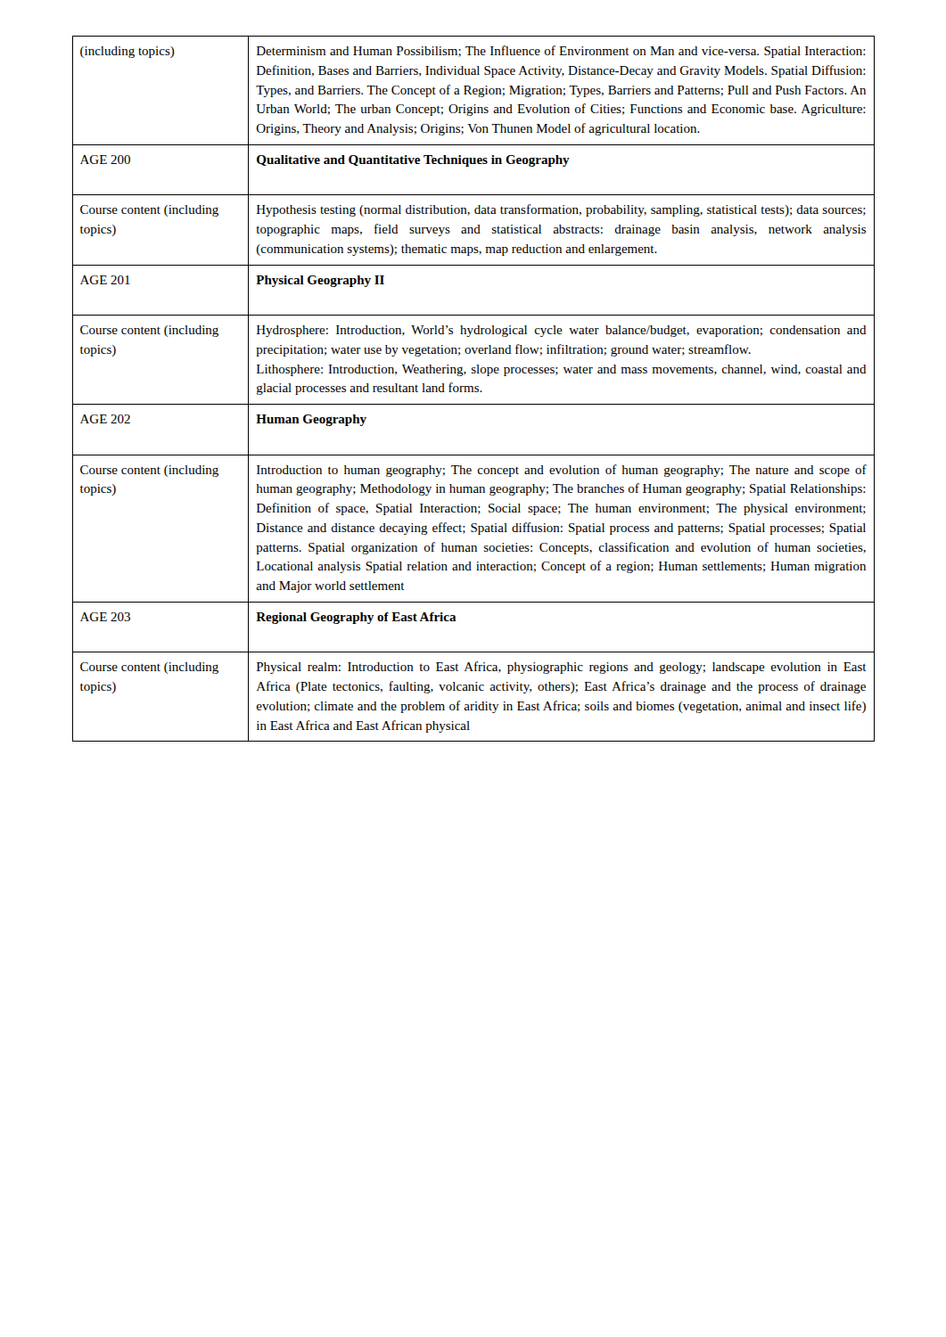| (including topics) | Determinism and Human Possibilism; The Influence of Environment on Man and vice-versa. Spatial Interaction: Definition, Bases and Barriers, Individual Space Activity, Distance-Decay and Gravity Models. Spatial Diffusion: Types, and Barriers. The Concept of a Region; Migration; Types, Barriers and Patterns; Pull and Push Factors. An Urban World; The urban Concept; Origins and Evolution of Cities; Functions and Economic base. Agriculture: Origins, Theory and Analysis; Origins; Von Thunen Model of agricultural location. |
| AGE 200 | Qualitative and Quantitative Techniques in Geography |
| Course content (including topics) | Hypothesis testing (normal distribution, data transformation, probability, sampling, statistical tests); data sources; topographic maps, field surveys and statistical abstracts: drainage basin analysis, network analysis (communication systems); thematic maps, map reduction and enlargement. |
| AGE 201 | Physical Geography II |
| Course content (including topics) | Hydrosphere: Introduction, World’s hydrological cycle water balance/budget, evaporation; condensation and precipitation; water use by vegetation; overland flow; infiltration; ground water; streamflow. Lithosphere: Introduction, Weathering, slope processes; water and mass movements, channel, wind, coastal and glacial processes and resultant land forms. |
| AGE 202 | Human Geography |
| Course content (including topics) | Introduction to human geography; The concept and evolution of human geography; The nature and scope of human geography; Methodology in human geography; The branches of Human geography; Spatial Relationships: Definition of space, Spatial Interaction; Social space; The human environment; The physical environment; Distance and distance decaying effect; Spatial diffusion: Spatial process and patterns; Spatial processes; Spatial patterns. Spatial organization of human societies: Concepts, classification and evolution of human societies, Locational analysis Spatial relation and interaction; Concept of a region; Human settlements; Human migration and Major world settlement |
| AGE 203 | Regional Geography of East Africa |
| Course content (including topics) | Physical realm: Introduction to East Africa, physiographic regions and geology; landscape evolution in East Africa (Plate tectonics, faulting, volcanic activity, others); East Africa’s drainage and the process of drainage evolution; climate and the problem of aridity in East Africa; soils and biomes (vegetation, animal and insect life) in East Africa and East African physical |